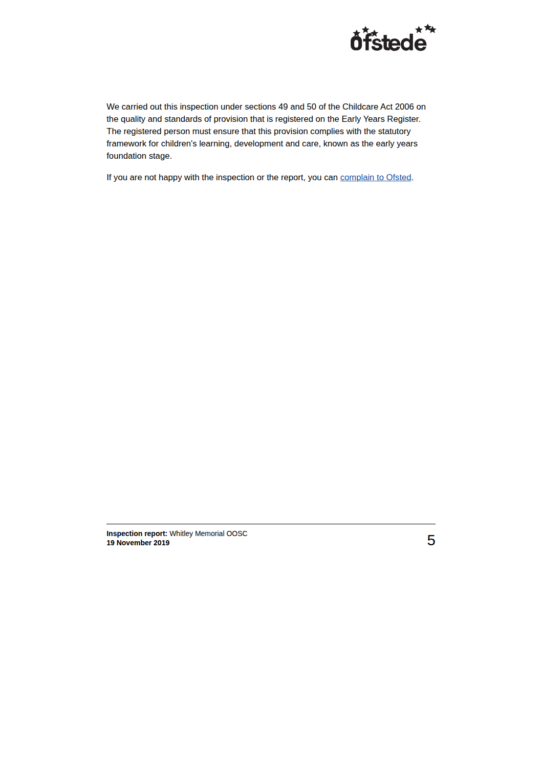We carried out this inspection under sections 49 and 50 of the Childcare Act 2006 on the quality and standards of provision that is registered on the Early Years Register. The registered person must ensure that this provision complies with the statutory framework for children's learning, development and care, known as the early years foundation stage.
If you are not happy with the inspection or the report, you can complain to Ofsted.
Inspection report: Whitley Memorial OOSC
19 November 2019
5